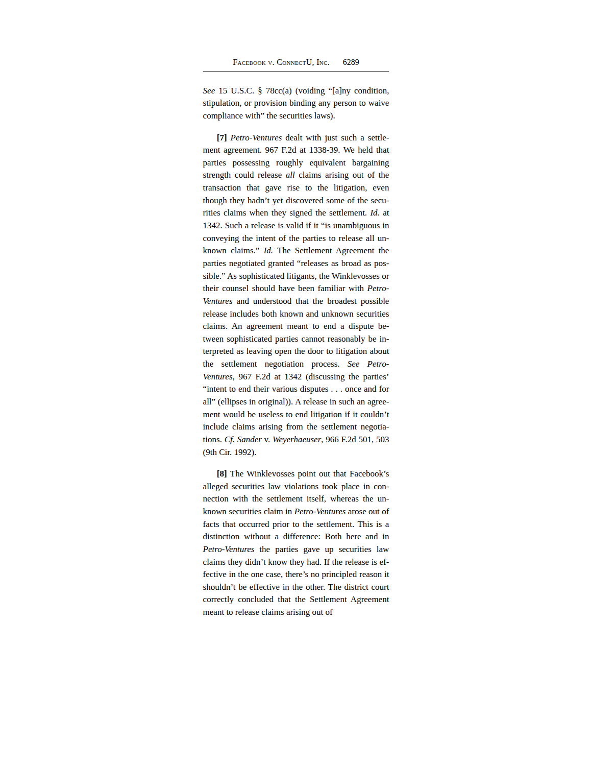Facebook v. ConnectU, Inc. 6289
See 15 U.S.C. § 78cc(a) (voiding “[a]ny condition, stipulation, or provision binding any person to waive compliance with” the securities laws).
[7] Petro-Ventures dealt with just such a settlement agreement. 967 F.2d at 1338-39. We held that parties possessing roughly equivalent bargaining strength could release all claims arising out of the transaction that gave rise to the litigation, even though they hadn’t yet discovered some of the securities claims when they signed the settlement. Id. at 1342. Such a release is valid if it “is unambiguous in conveying the intent of the parties to release all unknown claims.” Id. The Settlement Agreement the parties negotiated granted “releases as broad as possible.” As sophisticated litigants, the Winklevosses or their counsel should have been familiar with Petro-Ventures and understood that the broadest possible release includes both known and unknown securities claims. An agreement meant to end a dispute between sophisticated parties cannot reasonably be interpreted as leaving open the door to litigation about the settlement negotiation process. See Petro-Ventures, 967 F.2d at 1342 (discussing the parties’ “intent to end their various disputes . . . once and for all” (ellipses in original)). A release in such an agreement would be useless to end litigation if it couldn’t include claims arising from the settlement negotiations. Cf. Sander v. Weyerhaeuser, 966 F.2d 501, 503 (9th Cir. 1992).
[8] The Winklevosses point out that Facebook’s alleged securities law violations took place in connection with the settlement itself, whereas the unknown securities claim in Petro-Ventures arose out of facts that occurred prior to the settlement. This is a distinction without a difference: Both here and in Petro-Ventures the parties gave up securities law claims they didn’t know they had. If the release is effective in the one case, there’s no principled reason it shouldn’t be effective in the other. The district court correctly concluded that the Settlement Agreement meant to release claims arising out of